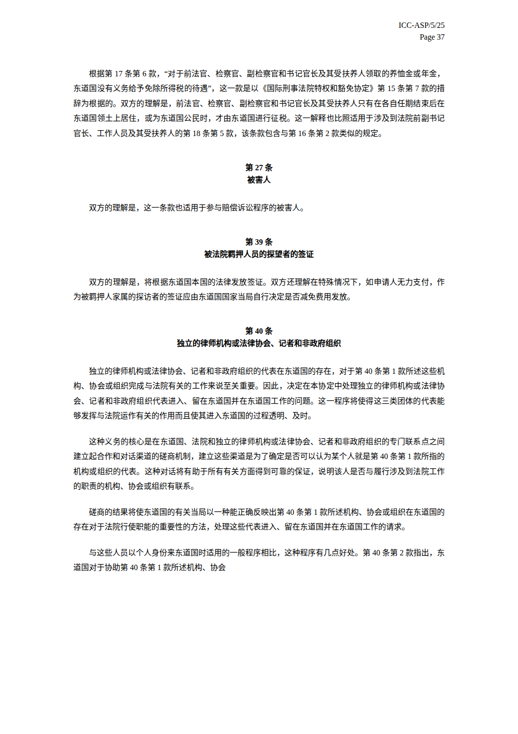ICC-ASP/5/25
Page 37
根据第 17 条第 6 款，“对于前法官、检察官、副检察官和书记官长及其受扶养人领取的养恤金或年金，东道国没有义务给予免除所得税的待遇”，这一款是以《国际刑事法院特权和豁免协定》第 15 条第 7 款的措辞为根据的。双方的理解是，前法官、检察官、副检察官和书记官长及其受扶养人只有在各自任期结束后在东道国领土上居住，或为东道国公民时，才由东道国进行征税。这一解释也比照适用于涉及到法院前副书记官长、工作人员及其受扶养人的第 18 条第 5 款，该条款包含与第 16 条第 2 款类似的规定。
第 27 条
被害人
双方的理解是，这一条款也适用于参与赔偿诉讼程序的被害人。
第 39 条
被法院羁押人员的探望者的签证
双方的理解是，将根据东道国本国的法律发放签证。双方还理解在特殊情况下，如申请人无力支付，作为被羁押人家属的探访者的签证应由东道国国家当局自行决定是否减免费用发放。
第 40 条
独立的律师机构或法律协会、记者和非政府组织
独立的律师机构或法律协会、记者和非政府组织的代表在东道国的存在，对于第 40 条第 1 款所述这些机构、协会或组织完成与法院有关的工作来说至关重要。因此，决定在本协定中处理独立的律师机构或法律协会、记者和非政府组织代表进入、留在东道国并在东道国工作的问题。这一程序将使得这三类团体的代表能够发挥与法院运作有关的作用而且使其进入东道国的过程透明、及时。
这种义务的核心是在东道国、法院和独立的律师机构或法律协会、记者和非政府组织的专门联系点之间建立起合作和对话渠道的磋商机制，建立这些渠道是为了确定是否可以认为某个人就是第 40 条第 1 款所指的机构或组织的代表。这种对话将有助于所有有关方面得到可靠的保证，说明该人是否与履行涉及到法院工作的职责的机构、协会或组织有联系。
磋商的结果将使东道国的有关当局以一种能正确反映出第 40 条第 1 款所述机构、协会或组织在东道国的存在对于法院行使职能的重要性的方法，处理这些代表进入、留在东道国并在东道国工作的请求。
与这些人员以个人身份来东道国时适用的一般程序相比，这种程序有几点好处。第 40 条第 2 款指出，东道国对于协助第 40 条第 1 款所述机构、协会